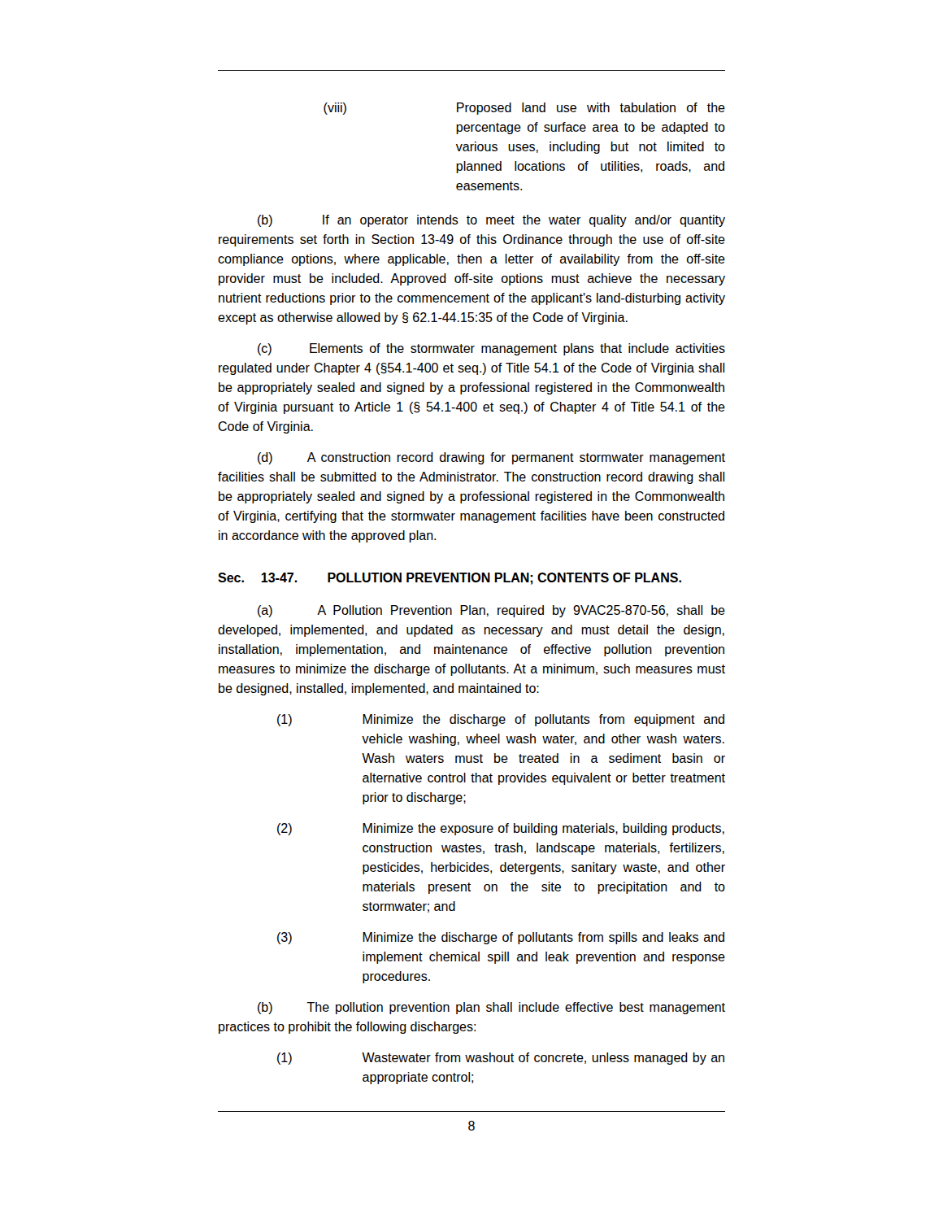(viii) Proposed land use with tabulation of the percentage of surface area to be adapted to various uses, including but not limited to planned locations of utilities, roads, and easements.
(b) If an operator intends to meet the water quality and/or quantity requirements set forth in Section 13-49 of this Ordinance through the use of off-site compliance options, where applicable, then a letter of availability from the off-site provider must be included. Approved off-site options must achieve the necessary nutrient reductions prior to the commencement of the applicant's land-disturbing activity except as otherwise allowed by § 62.1-44.15:35 of the Code of Virginia.
(c) Elements of the stormwater management plans that include activities regulated under Chapter 4 (§54.1-400 et seq.) of Title 54.1 of the Code of Virginia shall be appropriately sealed and signed by a professional registered in the Commonwealth of Virginia pursuant to Article 1 (§ 54.1-400 et seq.) of Chapter 4 of Title 54.1 of the Code of Virginia.
(d) A construction record drawing for permanent stormwater management facilities shall be submitted to the Administrator. The construction record drawing shall be appropriately sealed and signed by a professional registered in the Commonwealth of Virginia, certifying that the stormwater management facilities have been constructed in accordance with the approved plan.
Sec. 13-47. POLLUTION PREVENTION PLAN; CONTENTS OF PLANS.
(a) A Pollution Prevention Plan, required by 9VAC25-870-56, shall be developed, implemented, and updated as necessary and must detail the design, installation, implementation, and maintenance of effective pollution prevention measures to minimize the discharge of pollutants. At a minimum, such measures must be designed, installed, implemented, and maintained to:
(1) Minimize the discharge of pollutants from equipment and vehicle washing, wheel wash water, and other wash waters. Wash waters must be treated in a sediment basin or alternative control that provides equivalent or better treatment prior to discharge;
(2) Minimize the exposure of building materials, building products, construction wastes, trash, landscape materials, fertilizers, pesticides, herbicides, detergents, sanitary waste, and other materials present on the site to precipitation and to stormwater; and
(3) Minimize the discharge of pollutants from spills and leaks and implement chemical spill and leak prevention and response procedures.
(b) The pollution prevention plan shall include effective best management practices to prohibit the following discharges:
(1) Wastewater from washout of concrete, unless managed by an appropriate control;
8